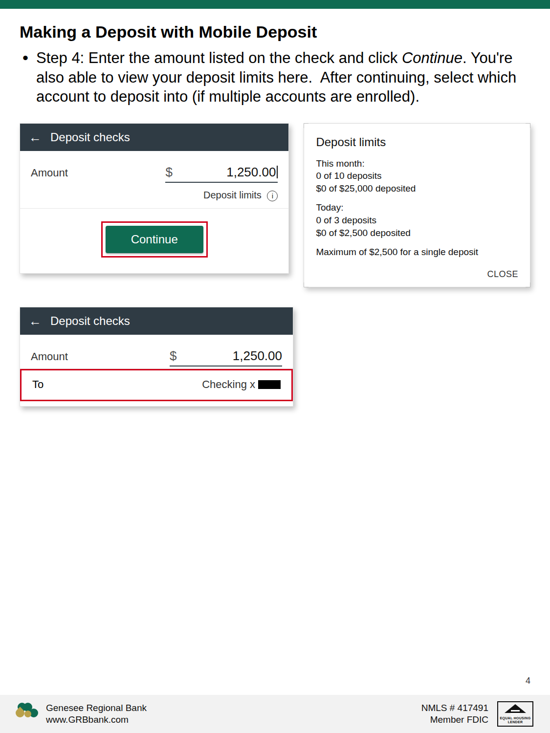Making a Deposit with Mobile Deposit
Step 4: Enter the amount listed on the check and click Continue. You're also able to view your deposit limits here. After continuing, select which account to deposit into (if multiple accounts are enrolled).
←Deposit checks
Amount
$1,250.00
Deposit limits i
Continue
Deposit limits
This month:
0 of 10 deposits
$0 of $25,000 deposited
Today:
0 of 3 deposits
$0 of $2,500 deposited
Maximum of $2,500 for a single deposit
CLOSE
←Deposit checks
Amount
$1,250.00
To
Checking x
4
Genesee Regional Bank
www.GRBbank.com
NMLS # 417491
Member FDIC
EQUAL HOUSING
LENDER